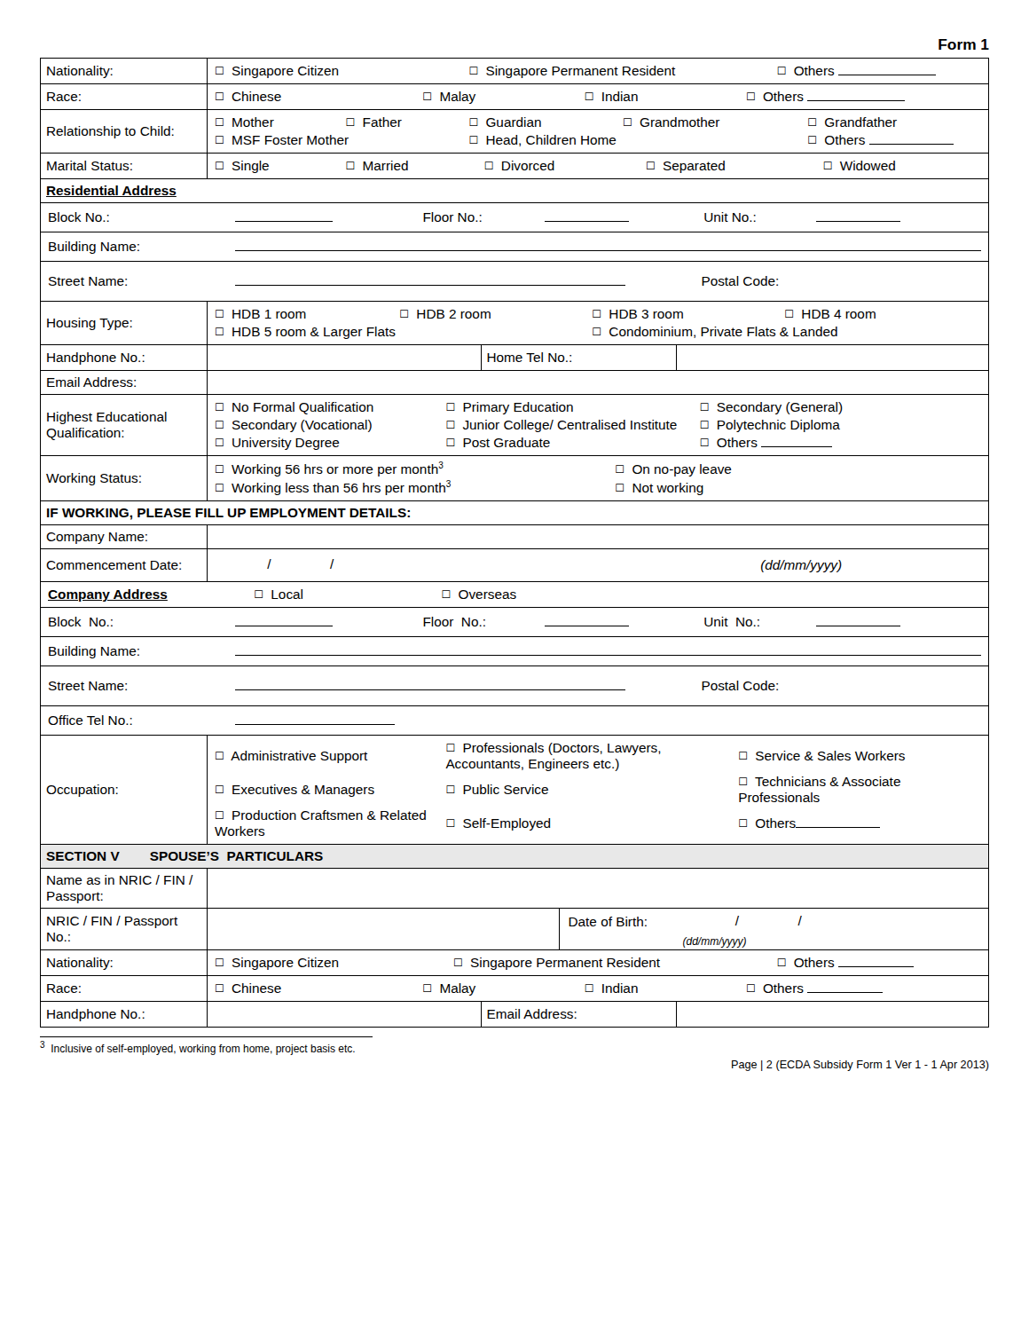Form 1
| Nationality: | / ☐ Singapore Citizen / ☐ Singapore Permanent Resident / ☐ Others / |
| Race: | / ☐ Chinese / ☐ Malay / ☐ Indian / ☐ Others / |
| Relationship to Child: | / ☐ Mother / ☐ Father / ☐ Guardian / ☐ Grandmother / ☐ Grandfather / / ☐ MSF Foster Mother / ☐ Head, Children Home / ☐ Others / |
| Marital Status: | / ☐ Single / ☐ Married / ☐ Divorced / ☐ Separated / ☐ Widowed / |
| Residential Address |
| / Block No.: / / Floor No.: / / Unit No.: / / |
| / Building Name: / / |
| / Street Name: / / Postal Code: / / |
| Housing Type: | / ☐ HDB 1 room / ☐ HDB 2 room / ☐ HDB 3 room / ☐ HDB 4 room / / ☐ HDB 5 room & Larger Flats / ☐ Condominium, Private Flats & Landed / |
| Handphone No.: | / / Home Tel No.: / / |
| Email Address: | |
| Highest Educational Qualification: | / ☐ No Formal Qualification / ☐ Primary Education / ☐ Secondary (General) / / ☐ Secondary (Vocational) / ☐ Junior College/ Centralised Institute / ☐ Polytechnic Diploma / / ☐ University Degree / ☐ Post Graduate / ☐ Others / |
| Working Status: | / ☐ Working 56 hrs or more per month 3 / ☐ On no-pay leave / / ☐ Working less than 56 hrs per month 3 / ☐ Not working / |
| IF WORKING, PLEASE FILL UP EMPLOYMENT DETAILS: |
| Company Name: | |
| Commencement Date: | / / / / (dd/mm/yyyy) / |
| / Company Address / ☐ Local / ☐ Overseas / |
| / Block No.: / / Floor No.: / / Unit No.: / / |
| / Building Name: / / |
| / Street Name: / / Postal Code: / / |
| / Office Tel No.: / / |
| Occupation: | / ☐ Administrative Support / ☐ Professionals (Doctors, Lawyers, Accountants, Engineers etc.) / ☐ Service & Sales Workers / / ☐ Executives & Managers / ☐ Public Service / ☐ Technicians & Associate Professionals / / ☐ Production Craftsmen & Related Workers / ☐ Self-Employed / ☐ Others / |
| SECTION V SPOUSE’S PARTICULARS |
| Name as in NRIC / FIN / Passport: | |
| NRIC / FIN / Passport No.: | / / / Date of Birth: / / / / / / (dd/mm/yyyy) / / |
| Nationality: | / ☐ Singapore Citizen / ☐ Singapore Permanent Resident / ☐ Others / |
| Race: | / ☐ Chinese / ☐ Malay / ☐ Indian / ☐ Others / |
| Handphone No.: | / / Email Address: / / |
3 Inclusive of self-employed, working from home, project basis etc.
Page | 2 (ECDA Subsidy Form 1 Ver 1 - 1 Apr 2013)